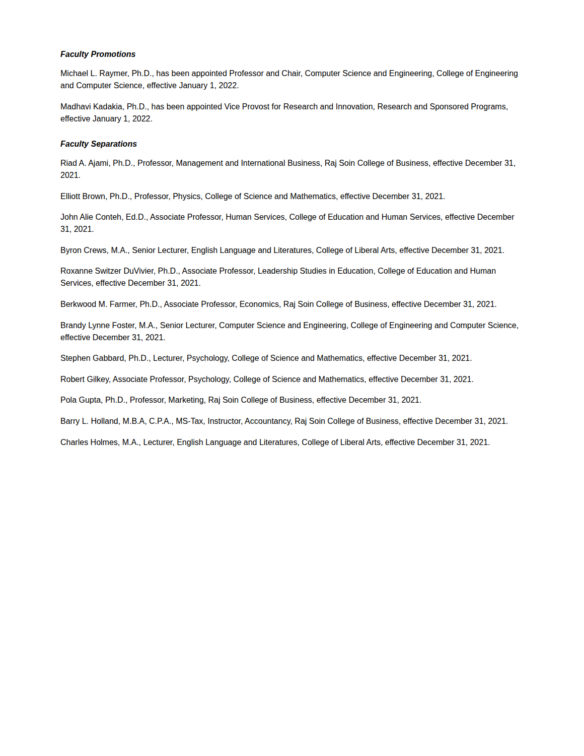Faculty Promotions
Michael L. Raymer, Ph.D., has been appointed Professor and Chair, Computer Science and Engineering, College of Engineering and Computer Science, effective January 1, 2022.
Madhavi Kadakia, Ph.D., has been appointed Vice Provost for Research and Innovation, Research and Sponsored Programs, effective January 1, 2022.
Faculty Separations
Riad A. Ajami, Ph.D., Professor, Management and International Business, Raj Soin College of Business, effective December 31, 2021.
Elliott Brown, Ph.D., Professor, Physics, College of Science and Mathematics, effective December 31, 2021.
John Alie Conteh, Ed.D., Associate Professor, Human Services, College of Education and Human Services, effective December 31, 2021.
Byron Crews, M.A., Senior Lecturer, English Language and Literatures, College of Liberal Arts, effective December 31, 2021.
Roxanne Switzer DuVivier, Ph.D., Associate Professor, Leadership Studies in Education, College of Education and Human Services, effective December 31, 2021.
Berkwood M. Farmer, Ph.D., Associate Professor, Economics, Raj Soin College of Business, effective December 31, 2021.
Brandy Lynne Foster, M.A., Senior Lecturer, Computer Science and Engineering, College of Engineering and Computer Science, effective December 31, 2021.
Stephen Gabbard, Ph.D., Lecturer, Psychology, College of Science and Mathematics, effective December 31, 2021.
Robert Gilkey, Associate Professor, Psychology, College of Science and Mathematics, effective December 31, 2021.
Pola Gupta, Ph.D., Professor, Marketing, Raj Soin College of Business, effective December 31, 2021.
Barry L. Holland, M.B.A, C.P.A., MS-Tax, Instructor, Accountancy, Raj Soin College of Business, effective December 31, 2021.
Charles Holmes, M.A., Lecturer, English Language and Literatures, College of Liberal Arts, effective December 31, 2021.